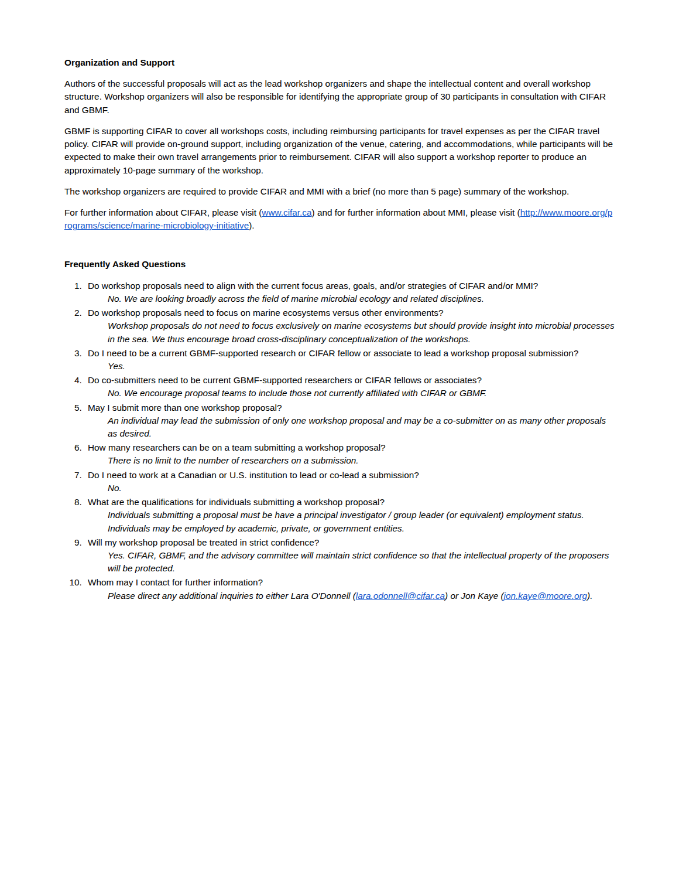Organization and Support
Authors of the successful proposals will act as the lead workshop organizers and shape the intellectual content and overall workshop structure. Workshop organizers will also be responsible for identifying the appropriate group of 30 participants in consultation with CIFAR and GBMF.
GBMF is supporting CIFAR to cover all workshops costs, including reimbursing participants for travel expenses as per the CIFAR travel policy. CIFAR will provide on-ground support, including organization of the venue, catering, and accommodations, while participants will be expected to make their own travel arrangements prior to reimbursement. CIFAR will also support a workshop reporter to produce an approximately 10-page summary of the workshop.
The workshop organizers are required to provide CIFAR and MMI with a brief (no more than 5 page) summary of the workshop.
For further information about CIFAR, please visit (www.cifar.ca) and for further information about MMI, please visit (http://www.moore.org/programs/science/marine-microbiology-initiative).
Frequently Asked Questions
Do workshop proposals need to align with the current focus areas, goals, and/or strategies of CIFAR and/or MMI?
No. We are looking broadly across the field of marine microbial ecology and related disciplines.
Do workshop proposals need to focus on marine ecosystems versus other environments?
Workshop proposals do not need to focus exclusively on marine ecosystems but should provide insight into microbial processes in the sea. We thus encourage broad cross-disciplinary conceptualization of the workshops.
Do I need to be a current GBMF-supported research or CIFAR fellow or associate to lead a workshop proposal submission?
Yes.
Do co-submitters need to be current GBMF-supported researchers or CIFAR fellows or associates?
No. We encourage proposal teams to include those not currently affiliated with CIFAR or GBMF.
May I submit more than one workshop proposal?
An individual may lead the submission of only one workshop proposal and may be a co-submitter on as many other proposals as desired.
How many researchers can be on a team submitting a workshop proposal?
There is no limit to the number of researchers on a submission.
Do I need to work at a Canadian or U.S. institution to lead or co-lead a submission?
No.
What are the qualifications for individuals submitting a workshop proposal?
Individuals submitting a proposal must be have a principal investigator / group leader (or equivalent) employment status. Individuals may be employed by academic, private, or government entities.
Will my workshop proposal be treated in strict confidence?
Yes. CIFAR, GBMF, and the advisory committee will maintain strict confidence so that the intellectual property of the proposers will be protected.
Whom may I contact for further information?
Please direct any additional inquiries to either Lara O'Donnell (lara.odonnell@cifar.ca) or Jon Kaye (jon.kaye@moore.org).